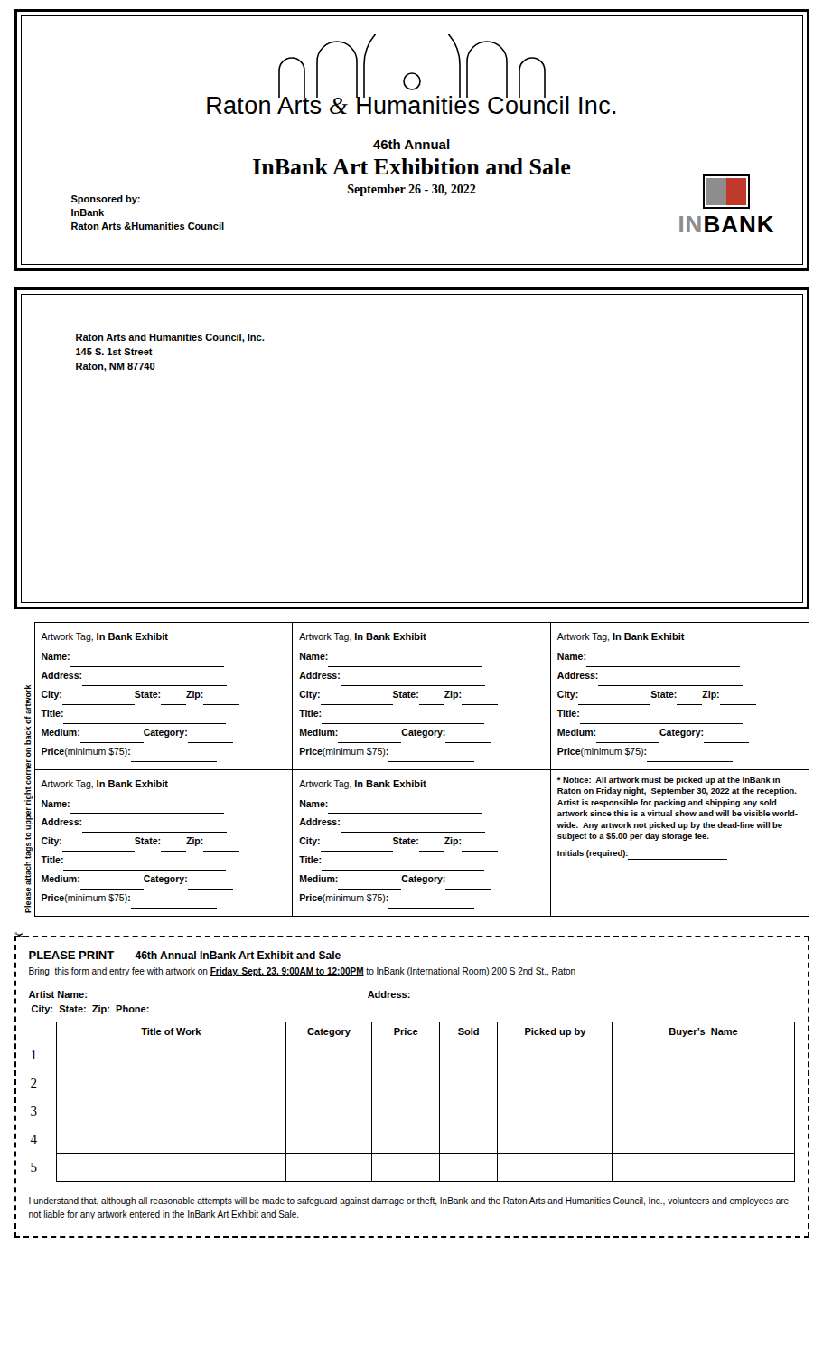Raton Arts & Humanities Council Inc.
46th Annual
InBank Art Exhibition and Sale
September 26 - 30, 2022
Sponsored by:
InBank
Raton Arts &Humanities Council
INBANK
Raton Arts and Humanities Council, Inc.
145 S. 1st Street
Raton, NM 87740
Please attach tags to upper right corner on back of artwork
| Artwork Tag, In Bank Exhibit Name: Address: City: State: Zip: Title: Medium: Category: Price (minimum $75) : | Artwork Tag, In Bank Exhibit Name: Address: City: State: Zip: Title: Medium: Category: Price (minimum $75) : | Artwork Tag, In Bank Exhibit Name: Address: City: State: Zip: Title: Medium: Category: Price (minimum $75) : |
| Artwork Tag, In Bank Exhibit Name: Address: City: State: Zip: Title: Medium: Category: Price (minimum $75) : | Artwork Tag, In Bank Exhibit Name: Address: City: State: Zip: Title: Medium: Category: Price (minimum $75) : | * Notice: All artwork must be picked up at the InBank in Raton on Friday night, September 30, 2022 at the reception. Artist is responsible for packing and shipping any sold artwork since this is a virtual show and will be visible world-wide. Any artwork not picked up by the dead-line will be subject to a $5.00 per day storage fee. Initials (required): |
✂
PLEASE PRINT 46th Annual InBank Art Exhibit and Sale
Bring this form and entry fee with artwork on Friday, Sept. 23, 9:00AM to 12:00PM to InBank (International Room) 200 S 2nd St., Raton
Artist Name: Address:
City: State: Zip: Phone:
| | Title of Work | Category | Price | Sold | Picked up by | Buyer’s Name |
| --- | --- | --- | --- | --- | --- | --- |
| 1 | | | | | | |
| 2 | | | | | | |
| 3 | | | | | | |
| 4 | | | | | | |
| 5 | | | | | | |
I understand that, although all reasonable attempts will be made to safeguard against damage or theft, InBank and the Raton Arts and Humanities Council, Inc., volunteers and employees are not liable for any artwork entered in the InBank Art Exhibit and Sale.